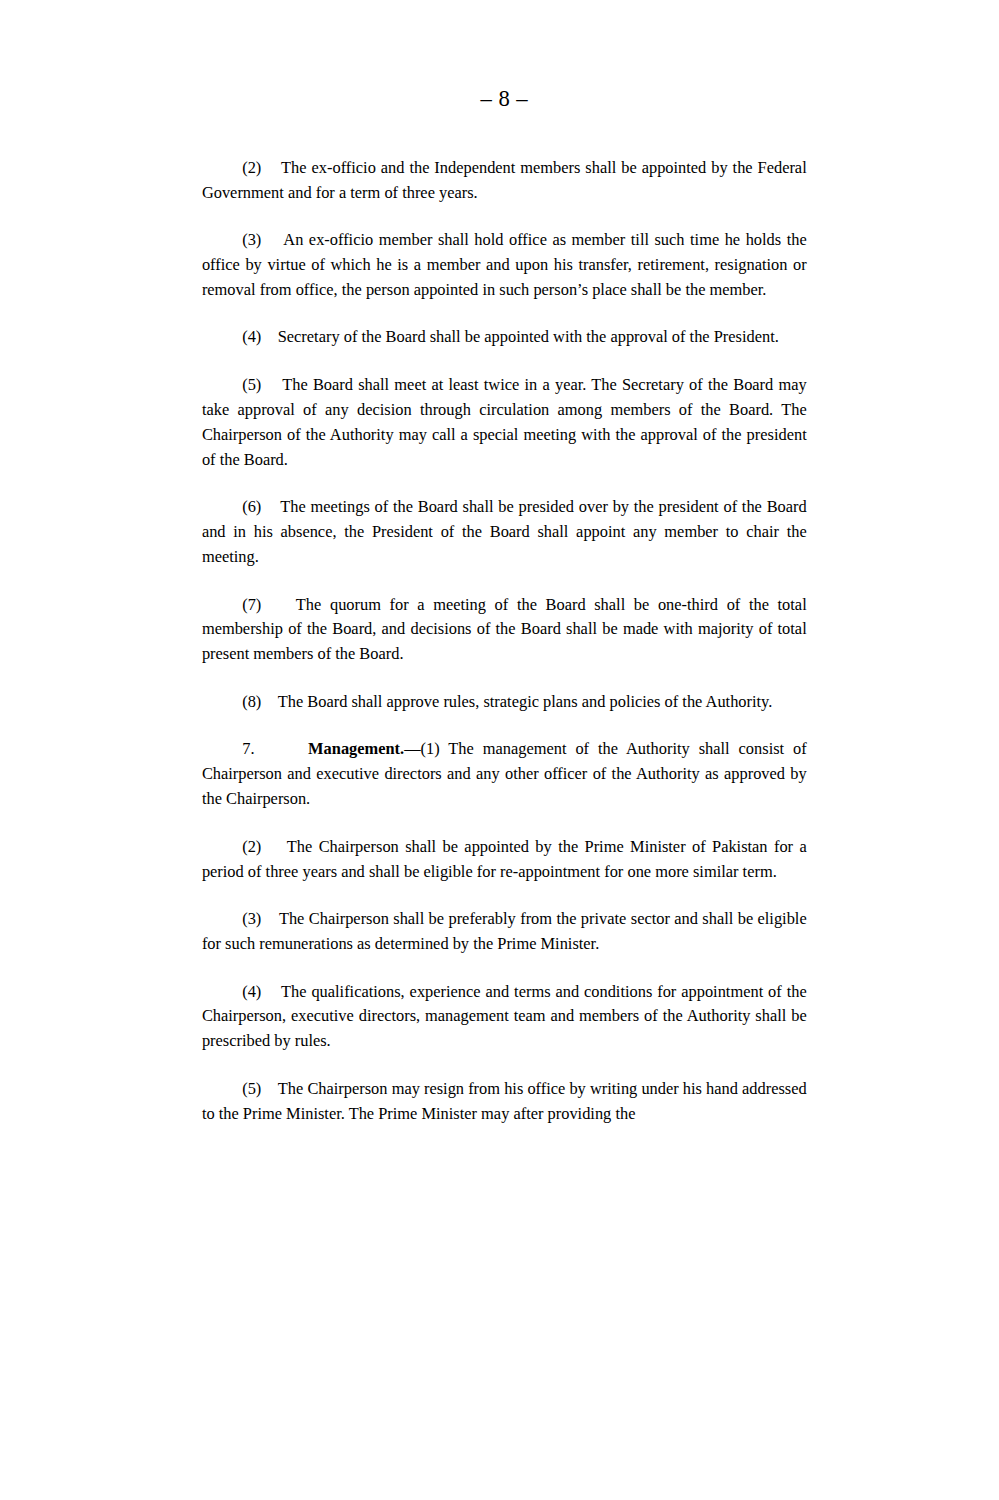– 8 –
(2) The ex-officio and the Independent members shall be appointed by the Federal Government and for a term of three years.
(3) An ex-officio member shall hold office as member till such time he holds the office by virtue of which he is a member and upon his transfer, retirement, resignation or removal from office, the person appointed in such person’s place shall be the member.
(4) Secretary of the Board shall be appointed with the approval of the President.
(5) The Board shall meet at least twice in a year. The Secretary of the Board may take approval of any decision through circulation among members of the Board. The Chairperson of the Authority may call a special meeting with the approval of the president of the Board.
(6) The meetings of the Board shall be presided over by the president of the Board and in his absence, the President of the Board shall appoint any member to chair the meeting.
(7) The quorum for a meeting of the Board shall be one-third of the total membership of the Board, and decisions of the Board shall be made with majority of total present members of the Board.
(8) The Board shall approve rules, strategic plans and policies of the Authority.
7. Management.—(1) The management of the Authority shall consist of Chairperson and executive directors and any other officer of the Authority as approved by the Chairperson.
(2) The Chairperson shall be appointed by the Prime Minister of Pakistan for a period of three years and shall be eligible for re-appointment for one more similar term.
(3) The Chairperson shall be preferably from the private sector and shall be eligible for such remunerations as determined by the Prime Minister.
(4) The qualifications, experience and terms and conditions for appointment of the Chairperson, executive directors, management team and members of the Authority shall be prescribed by rules.
(5) The Chairperson may resign from his office by writing under his hand addressed to the Prime Minister. The Prime Minister may after providing the